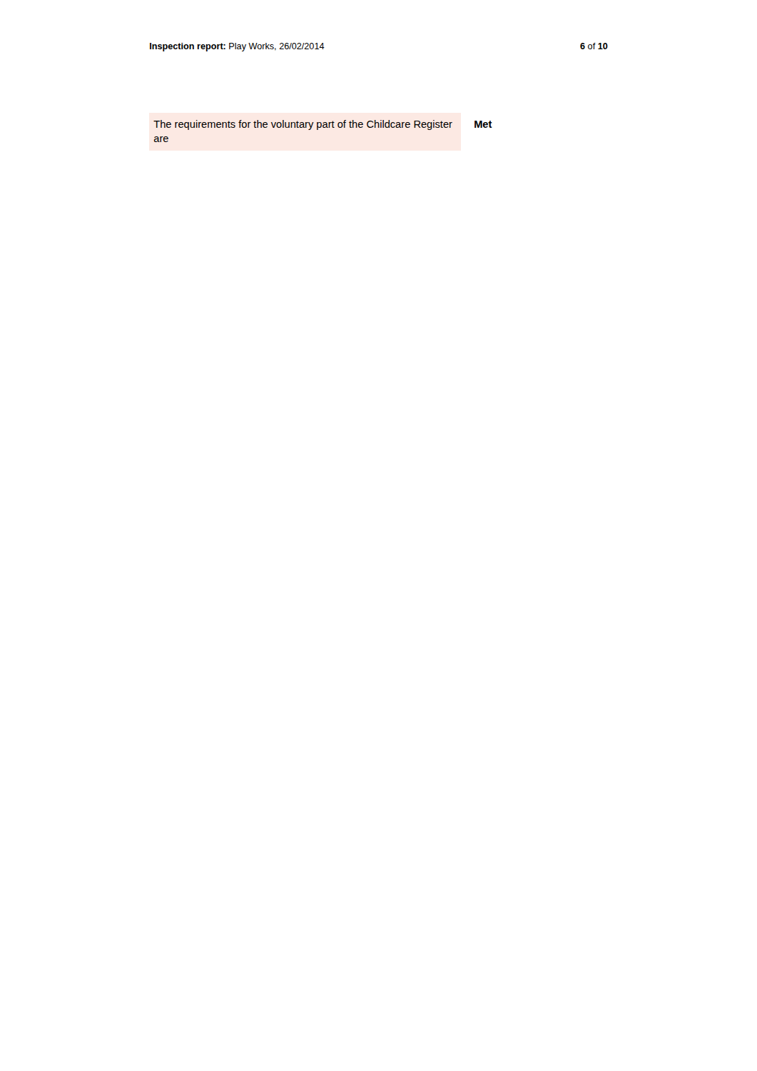Inspection report: Play Works, 26/02/2014
6 of 10
The requirements for the voluntary part of the Childcare Register are
Met